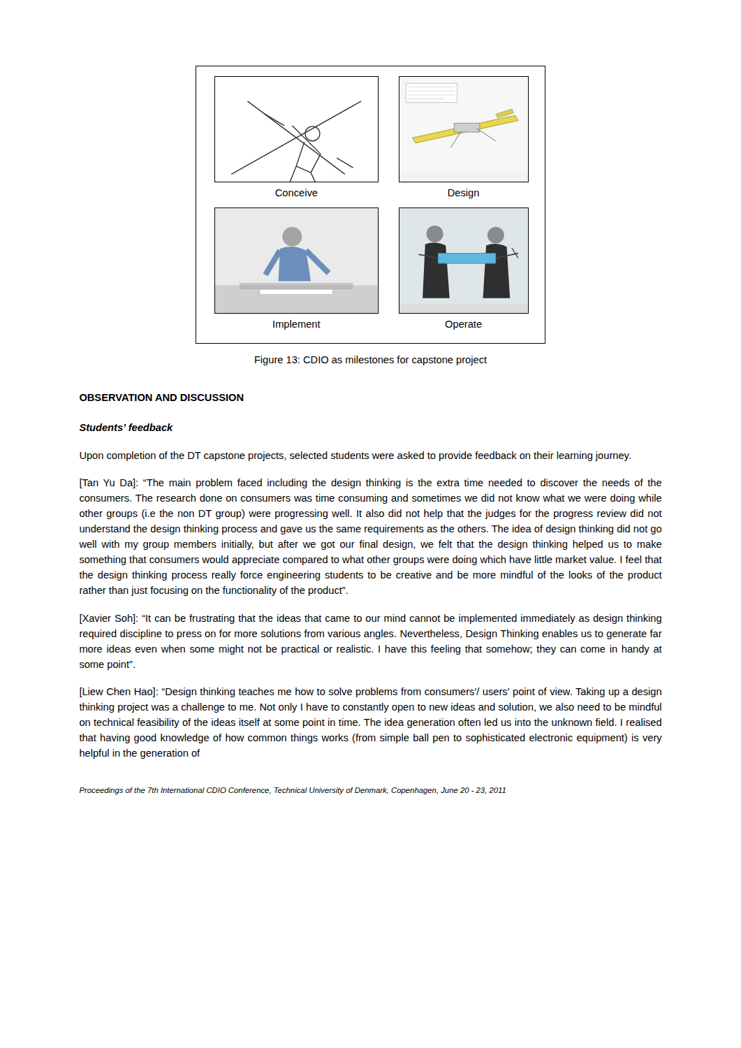| Conceive | Design |
| Implement | Operate |
Figure 13: CDIO as milestones for capstone project
OBSERVATION AND DISCUSSION
Students’ feedback
Upon completion of the DT capstone projects, selected students were asked to provide feedback on their learning journey.
[Tan Yu Da]: “The main problem faced including the design thinking is the extra time needed to discover the needs of the consumers. The research done on consumers was time consuming and sometimes we did not know what we were doing while other groups (i.e the non DT group) were progressing well. It also did not help that the judges for the progress review did not understand the design thinking process and gave us the same requirements as the others. The idea of design thinking did not go well with my group members initially, but after we got our final design, we felt that the design thinking helped us to make something that consumers would appreciate compared to what other groups were doing which have little market value. I feel that the design thinking process really force engineering students to be creative and be more mindful of the looks of the product rather than just focusing on the functionality of the product”.
[Xavier Soh]: “It can be frustrating that the ideas that came to our mind cannot be implemented immediately as design thinking required discipline to press on for more solutions from various angles. Nevertheless, Design Thinking enables us to generate far more ideas even when some might not be practical or realistic. I have this feeling that somehow; they can come in handy at some point”.
[Liew Chen Hao]: “Design thinking teaches me how to solve problems from consumers'/ users' point of view. Taking up a design thinking project was a challenge to me. Not only I have to constantly open to new ideas and solution, we also need to be mindful on technical feasibility of the ideas itself at some point in time. The idea generation often led us into the unknown field. I realised that having good knowledge of how common things works (from simple ball pen to sophisticated electronic equipment) is very helpful in the generation of
Proceedings of the 7th International CDIO Conference, Technical University of Denmark, Copenhagen, June 20 - 23, 2011